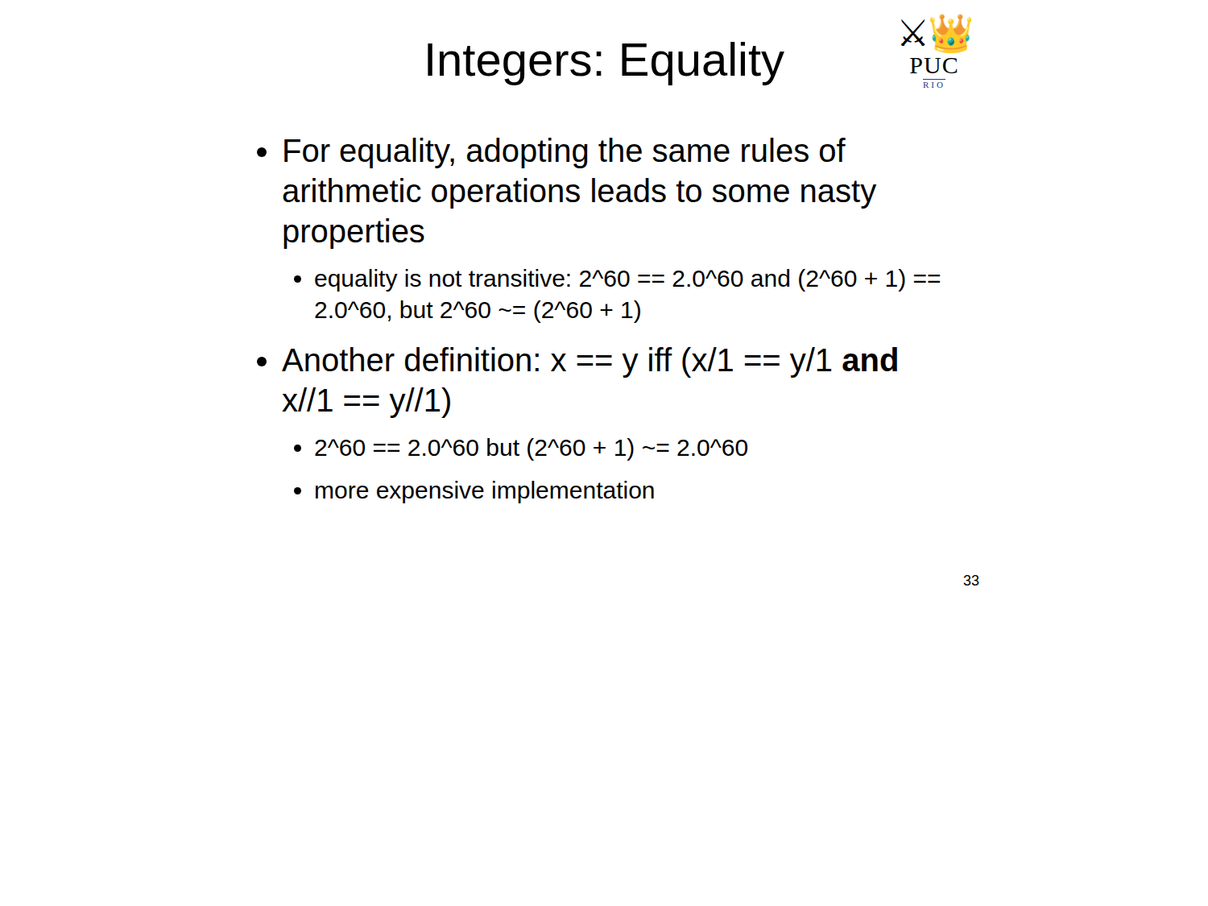⚔👑
PUC
RIO
Integers: Equality
For equality, adopting the same rules of arithmetic operations leads to some nasty properties
equality is not transitive: 2^60 == 2.0^60 and (2^60 + 1) == 2.0^60, but 2^60 ~= (2^60 + 1)
Another definition: x == y iff (x/1 == y/1 and x//1 == y//1)
2^60 == 2.0^60 but (2^60 + 1) ~= 2.0^60
more expensive implementation
33